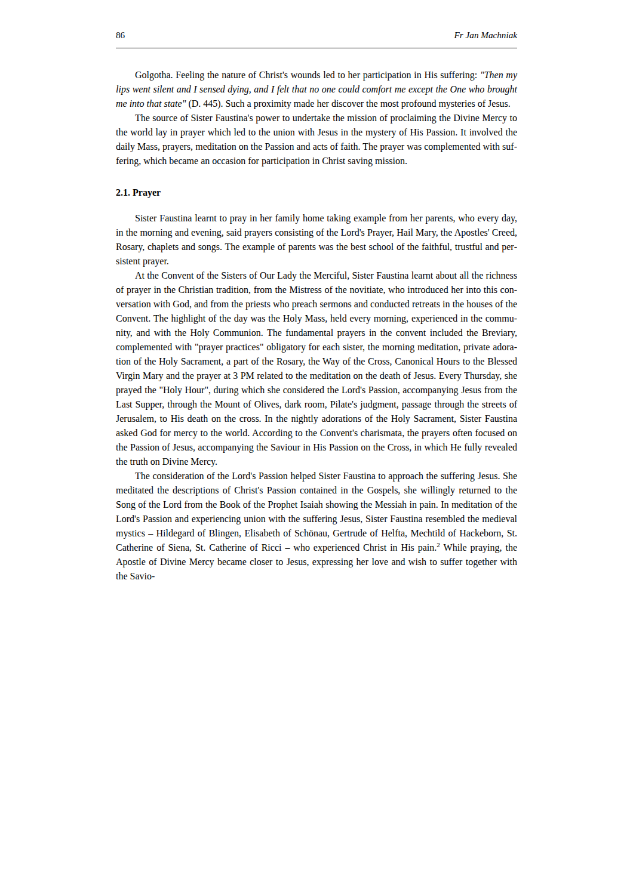86 Fr Jan Machniak
Golgotha. Feeling the nature of Christ's wounds led to her participation in His suffering: "Then my lips went silent and I sensed dying, and I felt that no one could comfort me except the One who brought me into that state" (D. 445). Such a proximity made her discover the most profound mysteries of Jesus.
The source of Sister Faustina's power to undertake the mission of proclaiming the Divine Mercy to the world lay in prayer which led to the union with Jesus in the mystery of His Passion. It involved the daily Mass, prayers, meditation on the Passion and acts of faith. The prayer was complemented with suffering, which became an occasion for participation in Christ saving mission.
2.1. Prayer
Sister Faustina learnt to pray in her family home taking example from her parents, who every day, in the morning and evening, said prayers consisting of the Lord's Prayer, Hail Mary, the Apostles' Creed, Rosary, chaplets and songs. The example of parents was the best school of the faithful, trustful and persistent prayer.
At the Convent of the Sisters of Our Lady the Merciful, Sister Faustina learnt about all the richness of prayer in the Christian tradition, from the Mistress of the novitiate, who introduced her into this conversation with God, and from the priests who preach sermons and conducted retreats in the houses of the Convent. The highlight of the day was the Holy Mass, held every morning, experienced in the community, and with the Holy Communion. The fundamental prayers in the convent included the Breviary, complemented with "prayer practices" obligatory for each sister, the morning meditation, private adoration of the Holy Sacrament, a part of the Rosary, the Way of the Cross, Canonical Hours to the Blessed Virgin Mary and the prayer at 3 PM related to the meditation on the death of Jesus. Every Thursday, she prayed the "Holy Hour", during which she considered the Lord's Passion, accompanying Jesus from the Last Supper, through the Mount of Olives, dark room, Pilate's judgment, passage through the streets of Jerusalem, to His death on the cross. In the nightly adorations of the Holy Sacrament, Sister Faustina asked God for mercy to the world. According to the Convent's charismata, the prayers often focused on the Passion of Jesus, accompanying the Saviour in His Passion on the Cross, in which He fully revealed the truth on Divine Mercy.
The consideration of the Lord's Passion helped Sister Faustina to approach the suffering Jesus. She meditated the descriptions of Christ's Passion contained in the Gospels, she willingly returned to the Song of the Lord from the Book of the Prophet Isaiah showing the Messiah in pain. In meditation of the Lord's Passion and experiencing union with the suffering Jesus, Sister Faustina resembled the medieval mystics – Hildegard of Blingen, Elisabeth of Schönau, Gertrude of Helfta, Mechtild of Hackeborn, St. Catherine of Siena, St. Catherine of Ricci – who experienced Christ in His pain.2 While praying, the Apostle of Divine Mercy became closer to Jesus, expressing her love and wish to suffer together with the Savio-